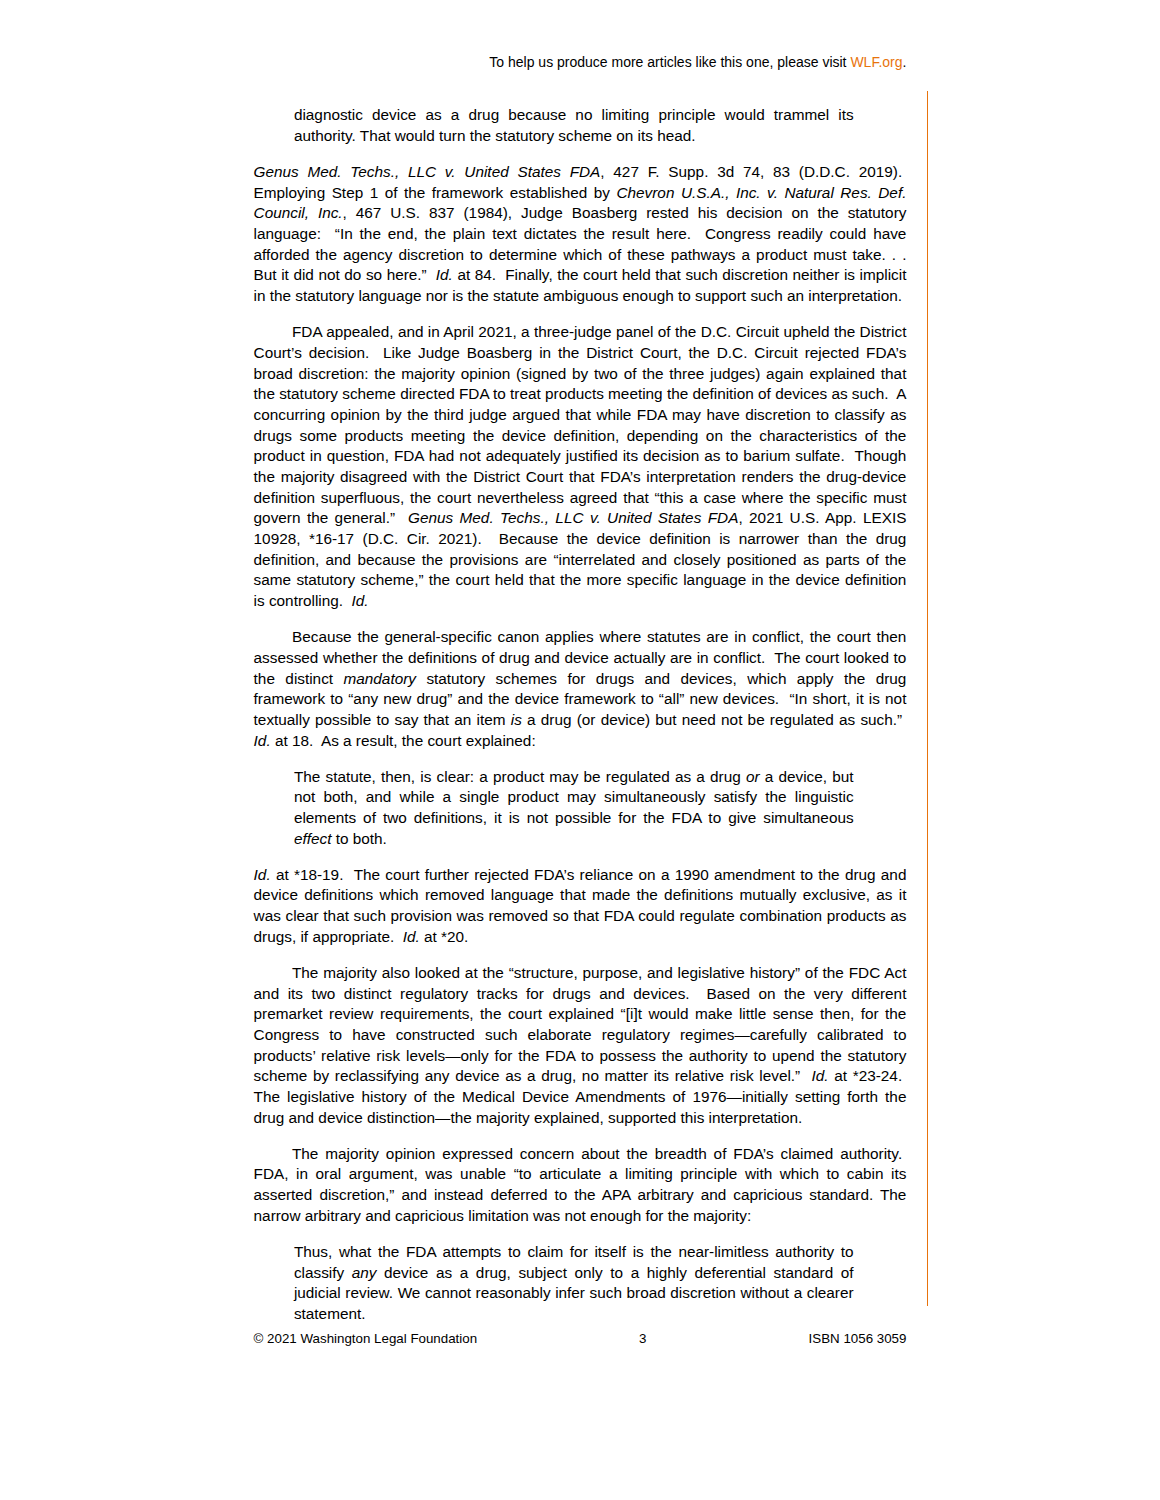To help us produce more articles like this one, please visit WLF.org.
diagnostic device as a drug because no limiting principle would trammel its authority. That would turn the statutory scheme on its head.
Genus Med. Techs., LLC v. United States FDA, 427 F. Supp. 3d 74, 83 (D.D.C. 2019). Employing Step 1 of the framework established by Chevron U.S.A., Inc. v. Natural Res. Def. Council, Inc., 467 U.S. 837 (1984), Judge Boasberg rested his decision on the statutory language: “In the end, the plain text dictates the result here. Congress readily could have afforded the agency discretion to determine which of these pathways a product must take. . . But it did not do so here.” Id. at 84. Finally, the court held that such discretion neither is implicit in the statutory language nor is the statute ambiguous enough to support such an interpretation.
FDA appealed, and in April 2021, a three-judge panel of the D.C. Circuit upheld the District Court’s decision. Like Judge Boasberg in the District Court, the D.C. Circuit rejected FDA’s broad discretion: the majority opinion (signed by two of the three judges) again explained that the statutory scheme directed FDA to treat products meeting the definition of devices as such. A concurring opinion by the third judge argued that while FDA may have discretion to classify as drugs some products meeting the device definition, depending on the characteristics of the product in question, FDA had not adequately justified its decision as to barium sulfate. Though the majority disagreed with the District Court that FDA’s interpretation renders the drug-device definition superfluous, the court nevertheless agreed that “this a case where the specific must govern the general.” Genus Med. Techs., LLC v. United States FDA, 2021 U.S. App. LEXIS 10928, *16-17 (D.C. Cir. 2021). Because the device definition is narrower than the drug definition, and because the provisions are “interrelated and closely positioned as parts of the same statutory scheme,” the court held that the more specific language in the device definition is controlling. Id.
Because the general-specific canon applies where statutes are in conflict, the court then assessed whether the definitions of drug and device actually are in conflict. The court looked to the distinct mandatory statutory schemes for drugs and devices, which apply the drug framework to “any new drug” and the device framework to “all” new devices. “In short, it is not textually possible to say that an item is a drug (or device) but need not be regulated as such.” Id. at 18. As a result, the court explained:
The statute, then, is clear: a product may be regulated as a drug or a device, but not both, and while a single product may simultaneously satisfy the linguistic elements of two definitions, it is not possible for the FDA to give simultaneous effect to both.
Id. at *18-19. The court further rejected FDA’s reliance on a 1990 amendment to the drug and device definitions which removed language that made the definitions mutually exclusive, as it was clear that such provision was removed so that FDA could regulate combination products as drugs, if appropriate. Id. at *20.
The majority also looked at the “structure, purpose, and legislative history” of the FDC Act and its two distinct regulatory tracks for drugs and devices. Based on the very different premarket review requirements, the court explained “[i]t would make little sense then, for the Congress to have constructed such elaborate regulatory regimes—carefully calibrated to products’ relative risk levels—only for the FDA to possess the authority to upend the statutory scheme by reclassifying any device as a drug, no matter its relative risk level.” Id. at *23-24. The legislative history of the Medical Device Amendments of 1976—initially setting forth the drug and device distinction—the majority explained, supported this interpretation.
The majority opinion expressed concern about the breadth of FDA’s claimed authority. FDA, in oral argument, was unable “to articulate a limiting principle with which to cabin its asserted discretion,” and instead deferred to the APA arbitrary and capricious standard. The narrow arbitrary and capricious limitation was not enough for the majority:
Thus, what the FDA attempts to claim for itself is the near-limitless authority to classify any device as a drug, subject only to a highly deferential standard of judicial review. We cannot reasonably infer such broad discretion without a clearer statement.
© 2021 Washington Legal Foundation
3
ISBN 1056 3059